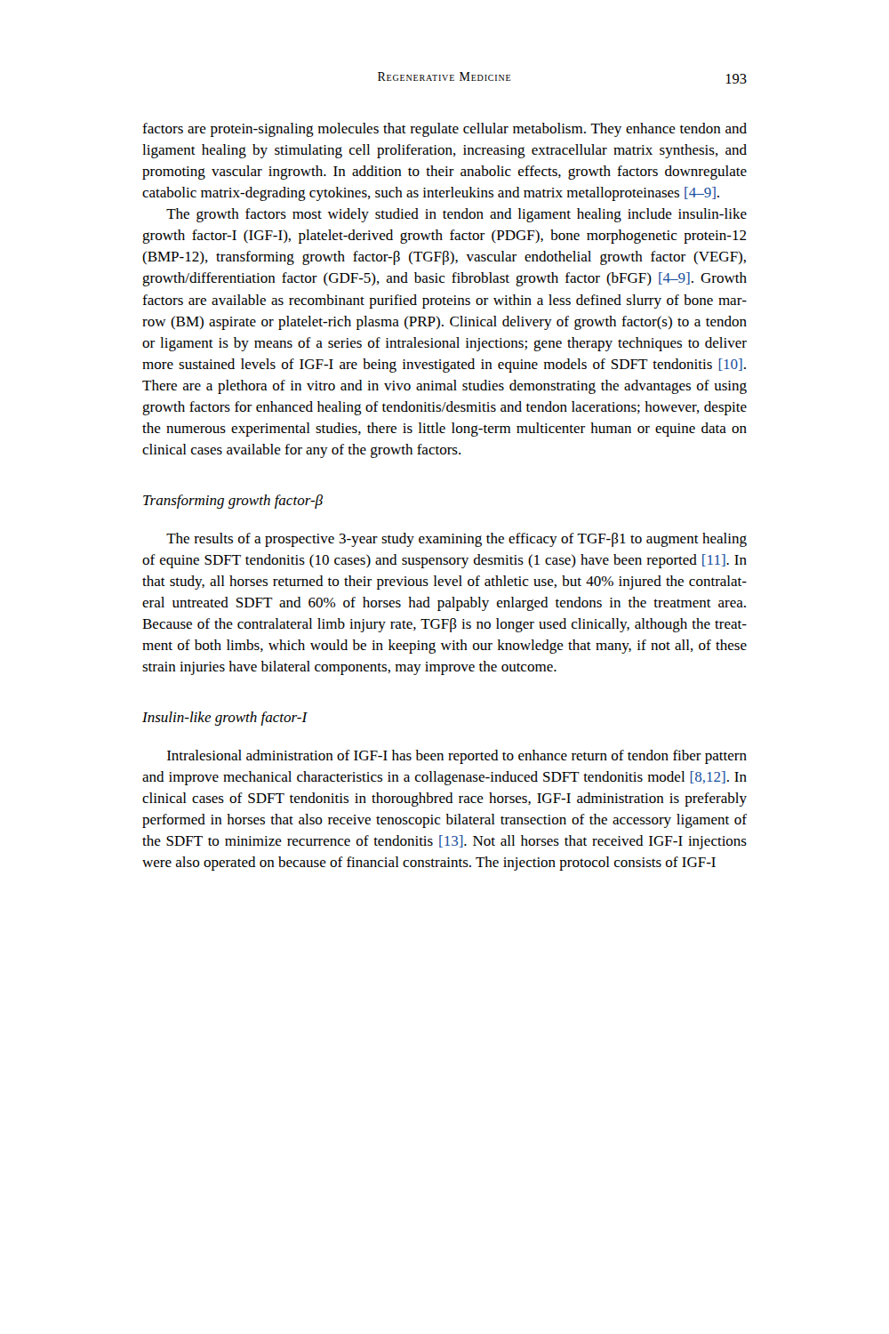Regenerative Medicine 193
factors are protein-signaling molecules that regulate cellular metabolism. They enhance tendon and ligament healing by stimulating cell proliferation, increasing extracellular matrix synthesis, and promoting vascular ingrowth. In addition to their anabolic effects, growth factors downregulate catabolic matrix-degrading cytokines, such as interleukins and matrix metalloproteinases [4–9].
The growth factors most widely studied in tendon and ligament healing include insulin-like growth factor-I (IGF-I), platelet-derived growth factor (PDGF), bone morphogenetic protein-12 (BMP-12), transforming growth factor-β (TGFβ), vascular endothelial growth factor (VEGF), growth/differentiation factor (GDF-5), and basic fibroblast growth factor (bFGF) [4–9]. Growth factors are available as recombinant purified proteins or within a less defined slurry of bone marrow (BM) aspirate or platelet-rich plasma (PRP). Clinical delivery of growth factor(s) to a tendon or ligament is by means of a series of intralesional injections; gene therapy techniques to deliver more sustained levels of IGF-I are being investigated in equine models of SDFT tendonitis [10]. There are a plethora of in vitro and in vivo animal studies demonstrating the advantages of using growth factors for enhanced healing of tendonitis/desmitis and tendon lacerations; however, despite the numerous experimental studies, there is little long-term multicenter human or equine data on clinical cases available for any of the growth factors.
Transforming growth factor-β
The results of a prospective 3-year study examining the efficacy of TGF-β1 to augment healing of equine SDFT tendonitis (10 cases) and suspensory desmitis (1 case) have been reported [11]. In that study, all horses returned to their previous level of athletic use, but 40% injured the contralateral untreated SDFT and 60% of horses had palpably enlarged tendons in the treatment area. Because of the contralateral limb injury rate, TGFβ is no longer used clinically, although the treatment of both limbs, which would be in keeping with our knowledge that many, if not all, of these strain injuries have bilateral components, may improve the outcome.
Insulin-like growth factor-I
Intralesional administration of IGF-I has been reported to enhance return of tendon fiber pattern and improve mechanical characteristics in a collagenase-induced SDFT tendonitis model [8,12]. In clinical cases of SDFT tendonitis in thoroughbred race horses, IGF-I administration is preferably performed in horses that also receive tenoscopic bilateral transection of the accessory ligament of the SDFT to minimize recurrence of tendonitis [13]. Not all horses that received IGF-I injections were also operated on because of financial constraints. The injection protocol consists of IGF-I